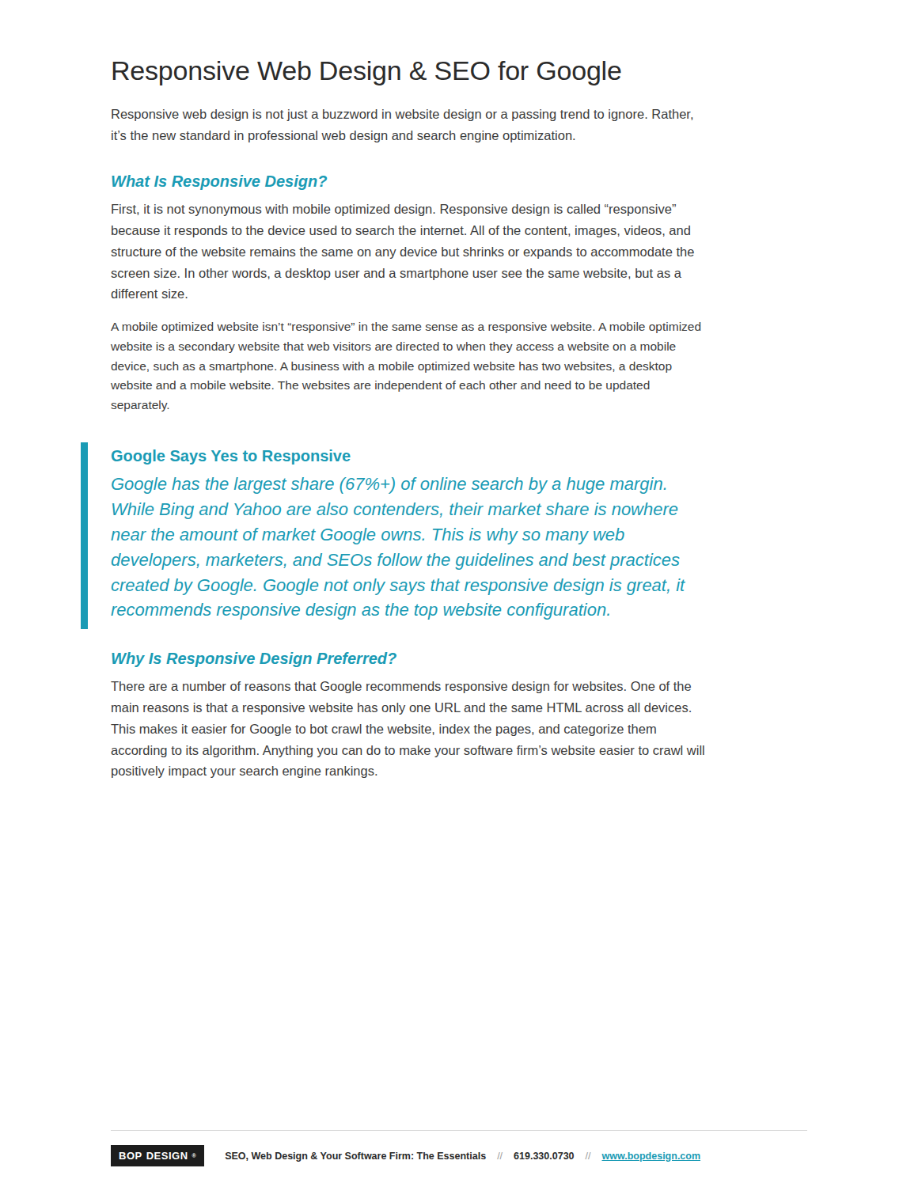Responsive Web Design & SEO for Google
Responsive web design is not just a buzzword in website design or a passing trend to ignore. Rather, it’s the new standard in professional web design and search engine optimization.
What Is Responsive Design?
First, it is not synonymous with mobile optimized design. Responsive design is called “responsive” because it responds to the device used to search the internet. All of the content, images, videos, and structure of the website remains the same on any device but shrinks or expands to accommodate the screen size. In other words, a desktop user and a smartphone user see the same website, but as a different size.
A mobile optimized website isn’t “responsive” in the same sense as a responsive website. A mobile optimized website is a secondary website that web visitors are directed to when they access a website on a mobile device, such as a smartphone. A business with a mobile optimized website has two websites, a desktop website and a mobile website. The websites are independent of each other and need to be updated separately.
Google Says Yes to Responsive
Google has the largest share (67%+) of online search by a huge margin. While Bing and Yahoo are also contenders, their market share is nowhere near the amount of market Google owns. This is why so many web developers, marketers, and SEOs follow the guidelines and best practices created by Google. Google not only says that responsive design is great, it recommends responsive design as the top website configuration.
Why Is Responsive Design Preferred?
There are a number of reasons that Google recommends responsive design for websites. One of the main reasons is that a responsive website has only one URL and the same HTML across all devices. This makes it easier for Google to bot crawl the website, index the pages, and categorize them according to its algorithm. Anything you can do to make your software firm’s website easier to crawl will positively impact your search engine rankings.
BOP DESIGN® SEO, Web Design & Your Software Firm: The Essentials // 619.330.0730 // www.bopdesign.com